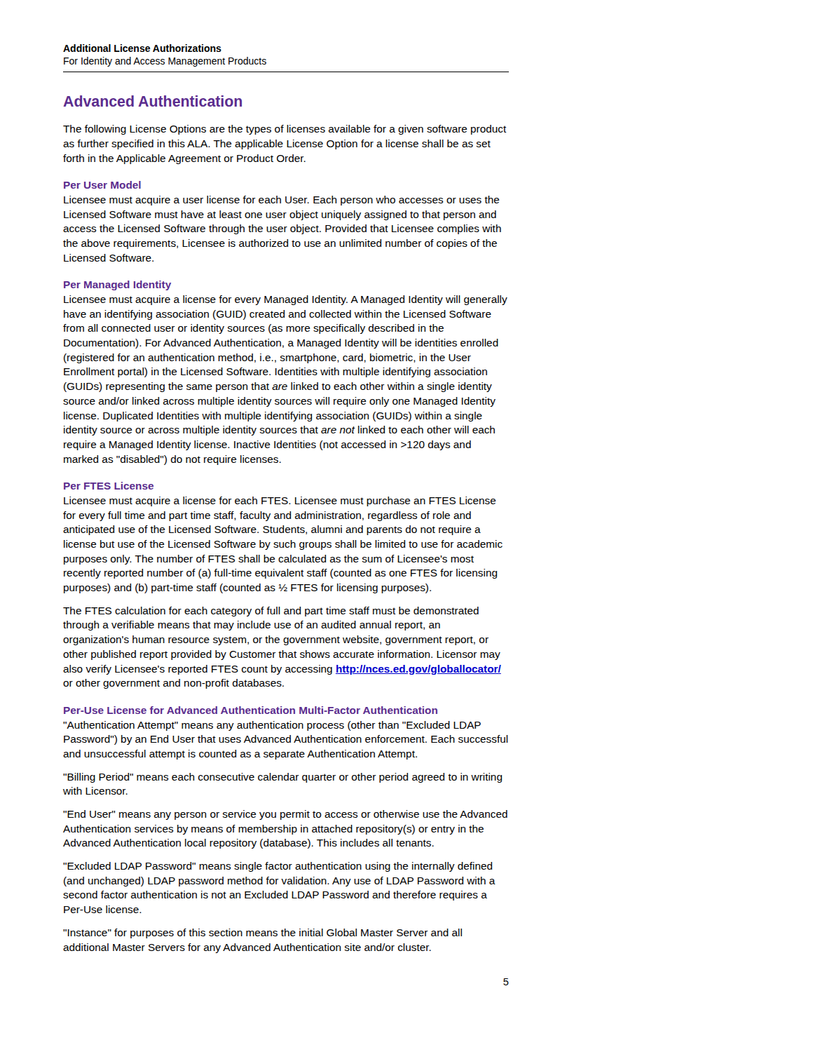Additional License Authorizations
For Identity and Access Management Products
Advanced Authentication
The following License Options are the types of licenses available for a given software product as further specified in this ALA. The applicable License Option for a license shall be as set forth in the Applicable Agreement or Product Order.
Per User Model
Licensee must acquire a user license for each User. Each person who accesses or uses the Licensed Software must have at least one user object uniquely assigned to that person and access the Licensed Software through the user object. Provided that Licensee complies with the above requirements, Licensee is authorized to use an unlimited number of copies of the Licensed Software.
Per Managed Identity
Licensee must acquire a license for every Managed Identity. A Managed Identity will generally have an identifying association (GUID) created and collected within the Licensed Software from all connected user or identity sources (as more specifically described in the Documentation). For Advanced Authentication, a Managed Identity will be identities enrolled (registered for an authentication method, i.e., smartphone, card, biometric, in the User Enrollment portal) in the Licensed Software. Identities with multiple identifying association (GUIDs) representing the same person that are linked to each other within a single identity source and/or linked across multiple identity sources will require only one Managed Identity license. Duplicated Identities with multiple identifying association (GUIDs) within a single identity source or across multiple identity sources that are not linked to each other will each require a Managed Identity license. Inactive Identities (not accessed in >120 days and marked as "disabled") do not require licenses.
Per FTES License
Licensee must acquire a license for each FTES. Licensee must purchase an FTES License for every full time and part time staff, faculty and administration, regardless of role and anticipated use of the Licensed Software. Students, alumni and parents do not require a license but use of the Licensed Software by such groups shall be limited to use for academic purposes only. The number of FTES shall be calculated as the sum of Licensee's most recently reported number of (a) full-time equivalent staff (counted as one FTES for licensing purposes) and (b) part-time staff (counted as ½ FTES for licensing purposes).
The FTES calculation for each category of full and part time staff must be demonstrated through a verifiable means that may include use of an audited annual report, an organization's human resource system, or the government website, government report, or other published report provided by Customer that shows accurate information. Licensor may also verify Licensee's reported FTES count by accessing http://nces.ed.gov/globallocator/ or other government and non-profit databases.
Per-Use License for Advanced Authentication Multi-Factor Authentication
"Authentication Attempt" means any authentication process (other than "Excluded LDAP Password") by an End User that uses Advanced Authentication enforcement. Each successful and unsuccessful attempt is counted as a separate Authentication Attempt.
"Billing Period" means each consecutive calendar quarter or other period agreed to in writing with Licensor.
"End User" means any person or service you permit to access or otherwise use the Advanced Authentication services by means of membership in attached repository(s) or entry in the Advanced Authentication local repository (database). This includes all tenants.
"Excluded LDAP Password" means single factor authentication using the internally defined (and unchanged) LDAP password method for validation. Any use of LDAP Password with a second factor authentication is not an Excluded LDAP Password and therefore requires a Per-Use license.
"Instance" for purposes of this section means the initial Global Master Server and all additional Master Servers for any Advanced Authentication site and/or cluster.
5